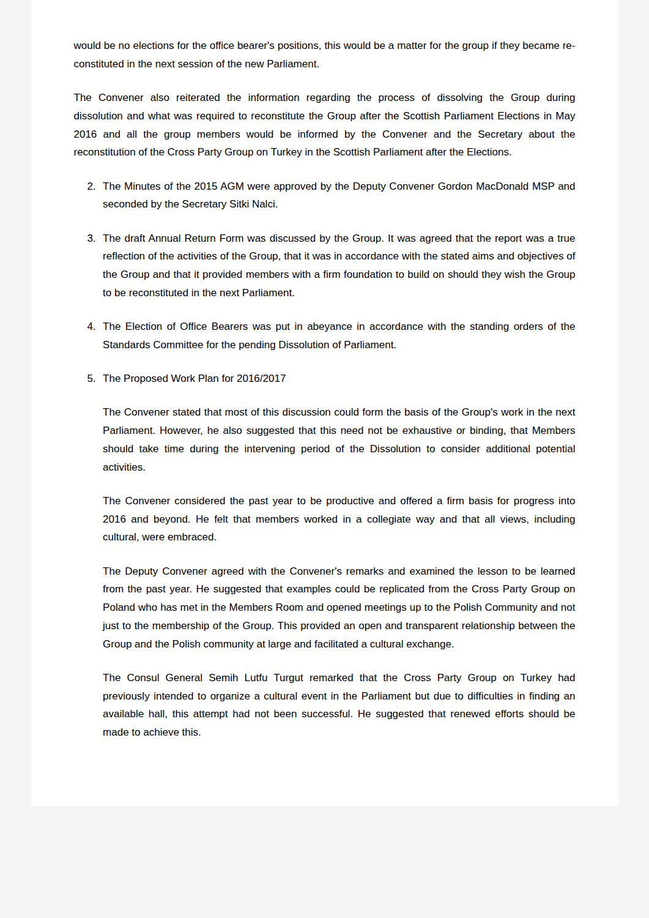would be no elections for the office bearer's positions, this would be a matter for the group if they became re-constituted in the next session of the new Parliament.
The Convener also reiterated the information regarding the process of dissolving the Group during dissolution and what was required to reconstitute the Group after the Scottish Parliament Elections in May 2016 and all the group members would be informed by the Convener and the Secretary about the reconstitution of the Cross Party Group on Turkey in the Scottish Parliament after the Elections.
The Minutes of the 2015 AGM were approved by the Deputy Convener Gordon MacDonald MSP and seconded by the Secretary Sitki Nalci.
The draft Annual Return Form was discussed by the Group. It was agreed that the report was a true reflection of the activities of the Group, that it was in accordance with the stated aims and objectives of the Group and that it provided members with a firm foundation to build on should they wish the Group to be reconstituted in the next Parliament.
The Election of Office Bearers was put in abeyance in accordance with the standing orders of the Standards Committee for the pending Dissolution of Parliament.
The Proposed Work Plan for 2016/2017
The Convener stated that most of this discussion could form the basis of the Group's work in the next Parliament. However, he also suggested that this need not be exhaustive or binding, that Members should take time during the intervening period of the Dissolution to consider additional potential activities.
The Convener considered the past year to be productive and offered a firm basis for progress into 2016 and beyond. He felt that members worked in a collegiate way and that all views, including cultural, were embraced.
The Deputy Convener agreed with the Convener's remarks and examined the lesson to be learned from the past year. He suggested that examples could be replicated from the Cross Party Group on Poland who has met in the Members Room and opened meetings up to the Polish Community and not just to the membership of the Group. This provided an open and transparent relationship between the Group and the Polish community at large and facilitated a cultural exchange.
The Consul General Semih Lutfu Turgut remarked that the Cross Party Group on Turkey had previously intended to organize a cultural event in the Parliament but due to difficulties in finding an available hall, this attempt had not been successful. He suggested that renewed efforts should be made to achieve this.